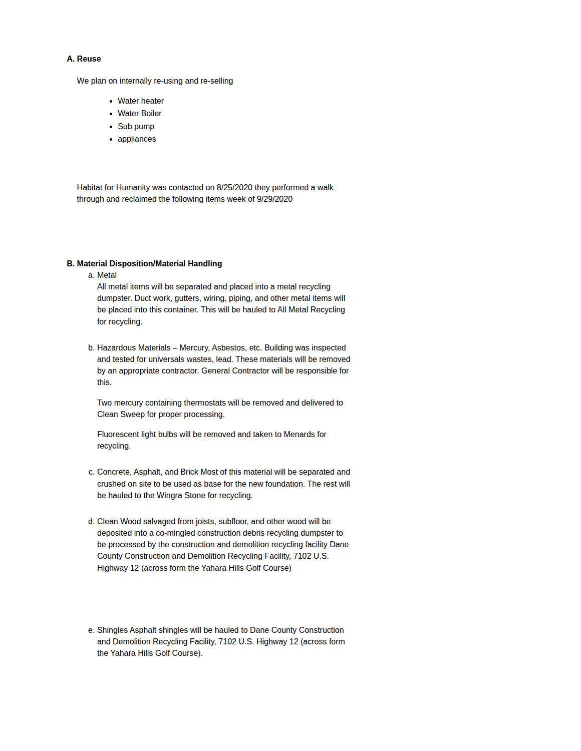Reuse
We plan on internally re-using and re-selling
Water heater
Water Boiler
Sub pump
appliances
Habitat for Humanity was contacted on 8/25/2020 they performed a walk through and reclaimed the following items week of 9/29/2020
Material Disposition/Material Handling
Metal
All metal items will be separated and placed into a metal recycling dumpster. Duct work, gutters, wiring, piping, and other metal items will be placed into this container. This will be hauled to All Metal Recycling for recycling.
Hazardous Materials – Mercury, Asbestos, etc. Building was inspected and tested for universals wastes, lead. These materials will be removed by an appropriate contractor. General Contractor will be responsible for this.
Two mercury containing thermostats will be removed and delivered to Clean Sweep for proper processing.
Fluorescent light bulbs will be removed and taken to Menards for recycling.
Concrete, Asphalt, and Brick Most of this material will be separated and crushed on site to be used as base for the new foundation. The rest will be hauled to the Wingra Stone for recycling.
Clean Wood salvaged from joists, subfloor, and other wood will be deposited into a co-mingled construction debris recycling dumpster to be processed by the construction and demolition recycling facility Dane County Construction and Demolition Recycling Facility, 7102 U.S. Highway 12 (across form the Yahara Hills Golf Course)
Shingles Asphalt shingles will be hauled to Dane County Construction and Demolition Recycling Facility, 7102 U.S. Highway 12 (across form the Yahara Hills Golf Course).